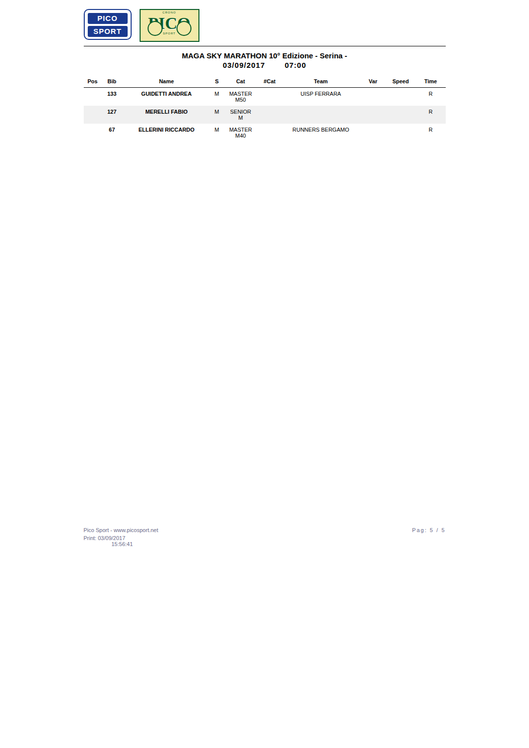PICO
SPORT
CRONO
PICO
SPORT
MAGA SKY MARATHON 10° Edizione - Serina -
03/09/2017 07:00
| Pos | Bib | Name | S | Cat | #Cat | Team | Var | Speed | Time |
| --- | --- | --- | --- | --- | --- | --- | --- | --- | --- |
| | 133 | GUIDETTI ANDREA | M | MASTER M50 | | UISP FERRARA | | | R |
| | 127 | MERELLI FABIO | M | SENIOR M | | | | | R |
| | 67 | ELLERINI RICCARDO | M | MASTER M40 | | RUNNERS BERGAMO | | | R |
Pico Sport - www.picosport.net
Print: 03/09/2017
15:56:41
Pag: 5 / 5